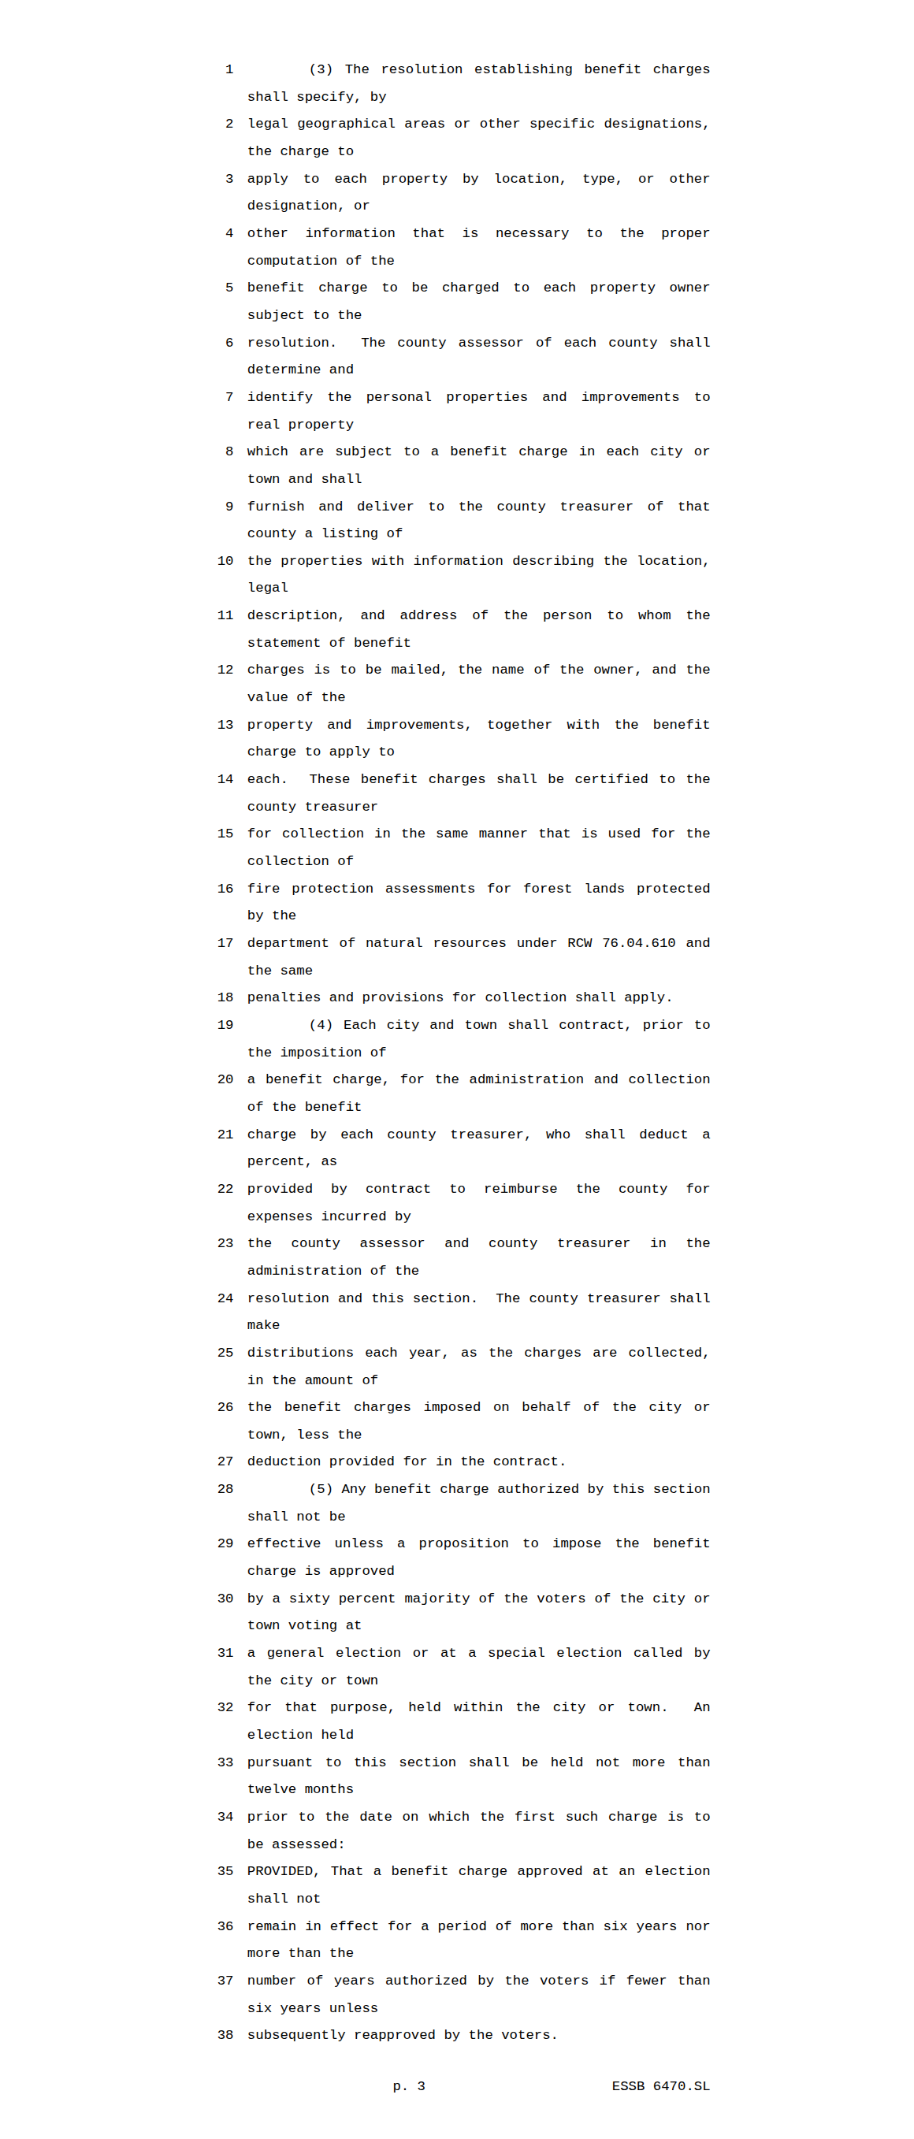(3) The resolution establishing benefit charges shall specify, by
legal geographical areas or other specific designations, the charge to
apply to each property by location, type, or other designation, or
other information that is necessary to the proper computation of the
benefit charge to be charged to each property owner subject to the
resolution. The county assessor of each county shall determine and
identify the personal properties and improvements to real property
which are subject to a benefit charge in each city or town and shall
furnish and deliver to the county treasurer of that county a listing of
the properties with information describing the location, legal
description, and address of the person to whom the statement of benefit
charges is to be mailed, the name of the owner, and the value of the
property and improvements, together with the benefit charge to apply to
each. These benefit charges shall be certified to the county treasurer
for collection in the same manner that is used for the collection of
fire protection assessments for forest lands protected by the
department of natural resources under RCW 76.04.610 and the same
penalties and provisions for collection shall apply.
(4) Each city and town shall contract, prior to the imposition of
a benefit charge, for the administration and collection of the benefit
charge by each county treasurer, who shall deduct a percent, as
provided by contract to reimburse the county for expenses incurred by
the county assessor and county treasurer in the administration of the
resolution and this section. The county treasurer shall make
distributions each year, as the charges are collected, in the amount of
the benefit charges imposed on behalf of the city or town, less the
deduction provided for in the contract.
(5) Any benefit charge authorized by this section shall not be
effective unless a proposition to impose the benefit charge is approved
by a sixty percent majority of the voters of the city or town voting at
a general election or at a special election called by the city or town
for that purpose, held within the city or town. An election held
pursuant to this section shall be held not more than twelve months
prior to the date on which the first such charge is to be assessed:
PROVIDED, That a benefit charge approved at an election shall not
remain in effect for a period of more than six years nor more than the
number of years authorized by the voters if fewer than six years unless
subsequently reapproved by the voters.
p. 3 ESSB 6470.SL